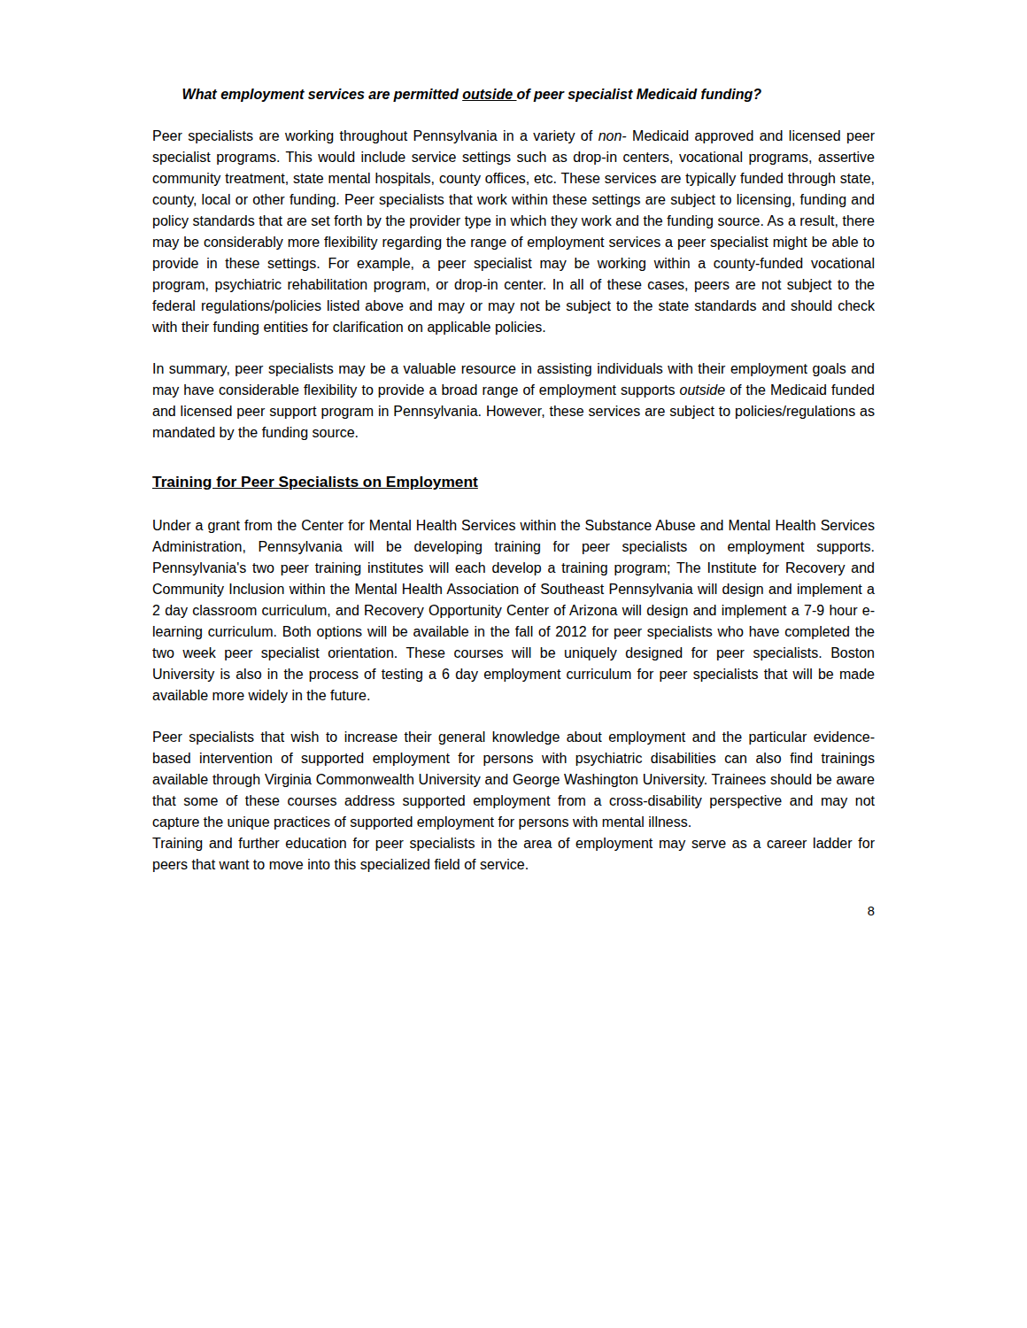What employment services are permitted outside of peer specialist Medicaid funding?
Peer specialists are working throughout Pennsylvania in a variety of non- Medicaid approved and licensed peer specialist programs. This would include service settings such as drop-in centers, vocational programs, assertive community treatment, state mental hospitals, county offices, etc. These services are typically funded through state, county, local or other funding. Peer specialists that work within these settings are subject to licensing, funding and policy standards that are set forth by the provider type in which they work and the funding source. As a result, there may be considerably more flexibility regarding the range of employment services a peer specialist might be able to provide in these settings. For example, a peer specialist may be working within a county-funded vocational program, psychiatric rehabilitation program, or drop-in center. In all of these cases, peers are not subject to the federal regulations/policies listed above and may or may not be subject to the state standards and should check with their funding entities for clarification on applicable policies.
In summary, peer specialists may be a valuable resource in assisting individuals with their employment goals and may have considerable flexibility to provide a broad range of employment supports outside of the Medicaid funded and licensed peer support program in Pennsylvania. However, these services are subject to policies/regulations as mandated by the funding source.
Training for Peer Specialists on Employment
Under a grant from the Center for Mental Health Services within the Substance Abuse and Mental Health Services Administration, Pennsylvania will be developing training for peer specialists on employment supports. Pennsylvania's two peer training institutes will each develop a training program; The Institute for Recovery and Community Inclusion within the Mental Health Association of Southeast Pennsylvania will design and implement a 2 day classroom curriculum, and Recovery Opportunity Center of Arizona will design and implement a 7-9 hour e-learning curriculum. Both options will be available in the fall of 2012 for peer specialists who have completed the two week peer specialist orientation. These courses will be uniquely designed for peer specialists. Boston University is also in the process of testing a 6 day employment curriculum for peer specialists that will be made available more widely in the future.
Peer specialists that wish to increase their general knowledge about employment and the particular evidence-based intervention of supported employment for persons with psychiatric disabilities can also find trainings available through Virginia Commonwealth University and George Washington University. Trainees should be aware that some of these courses address supported employment from a cross-disability perspective and may not capture the unique practices of supported employment for persons with mental illness.
Training and further education for peer specialists in the area of employment may serve as a career ladder for peers that want to move into this specialized field of service.
8